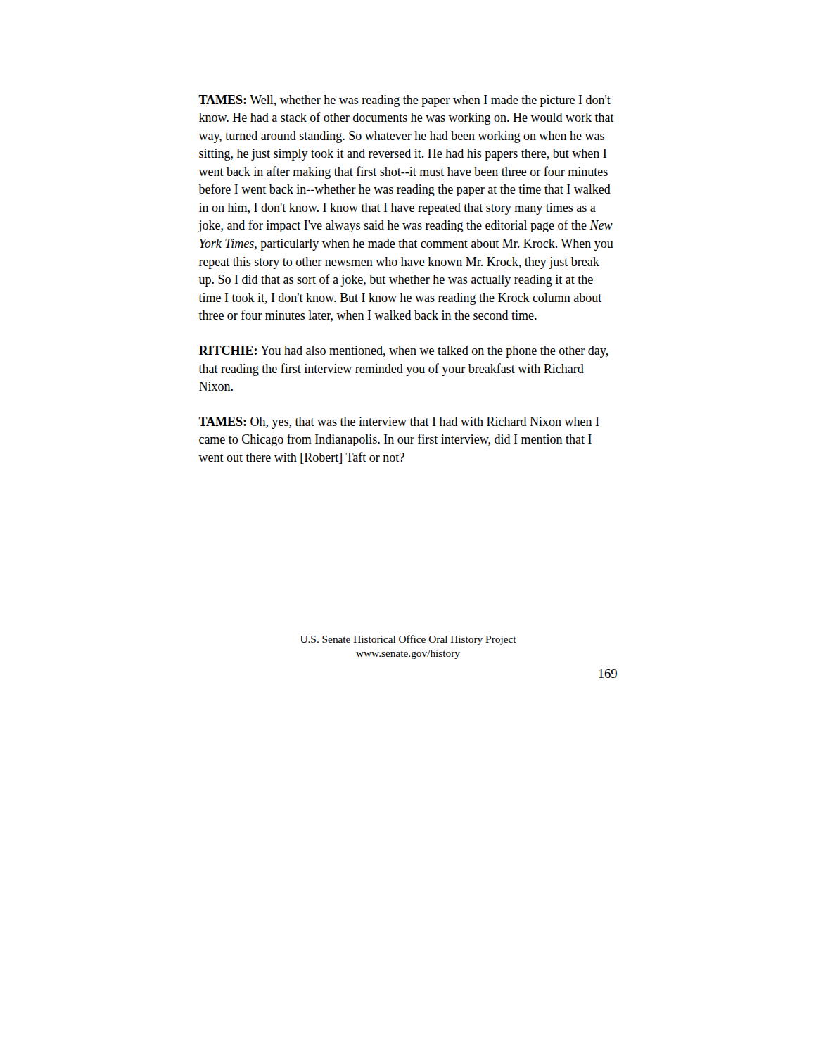TAMES: Well, whether he was reading the paper when I made the picture I don't know. He had a stack of other documents he was working on. He would work that way, turned around standing. So whatever he had been working on when he was sitting, he just simply took it and reversed it. He had his papers there, but when I went back in after making that first shot--it must have been three or four minutes before I went back in--whether he was reading the paper at the time that I walked in on him, I don't know. I know that I have repeated that story many times as a joke, and for impact I've always said he was reading the editorial page of the New York Times, particularly when he made that comment about Mr. Krock. When you repeat this story to other newsmen who have known Mr. Krock, they just break up. So I did that as sort of a joke, but whether he was actually reading it at the time I took it, I don't know. But I know he was reading the Krock column about three or four minutes later, when I walked back in the second time.
RITCHIE: You had also mentioned, when we talked on the phone the other day, that reading the first interview reminded you of your breakfast with Richard Nixon.
TAMES: Oh, yes, that was the interview that I had with Richard Nixon when I came to Chicago from Indianapolis. In our first interview, did I mention that I went out there with [Robert] Taft or not?
U.S. Senate Historical Office Oral History Project
www.senate.gov/history
169